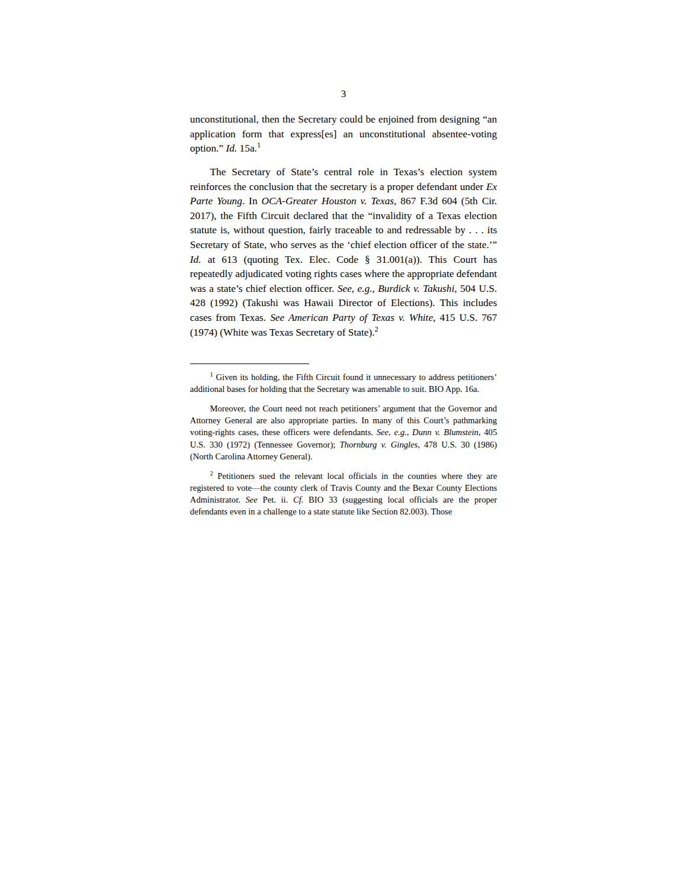3
unconstitutional, then the Secretary could be enjoined from designing “an application form that express[es] an unconstitutional absentee-voting option.” Id. 15a.1
The Secretary of State’s central role in Texas’s election system reinforces the conclusion that the secretary is a proper defendant under Ex Parte Young. In OCA-Greater Houston v. Texas, 867 F.3d 604 (5th Cir. 2017), the Fifth Circuit declared that the “invalidity of a Texas election statute is, without question, fairly traceable to and redressable by . . . its Secretary of State, who serves as the ‘chief election officer of the state.’” Id. at 613 (quoting Tex. Elec. Code § 31.001(a)). This Court has repeatedly adjudicated voting rights cases where the appropriate defendant was a state’s chief election officer. See, e.g., Burdick v. Takushi, 504 U.S. 428 (1992) (Takushi was Hawaii Director of Elections). This includes cases from Texas. See American Party of Texas v. White, 415 U.S. 767 (1974) (White was Texas Secretary of State).2
1 Given its holding, the Fifth Circuit found it unnecessary to address petitioners’ additional bases for holding that the Secretary was amenable to suit. BIO App. 16a.
Moreover, the Court need not reach petitioners’ argument that the Governor and Attorney General are also appropriate parties. In many of this Court’s pathmarking voting-rights cases, these officers were defendants. See, e.g., Dunn v. Blumstein, 405 U.S. 330 (1972) (Tennessee Governor); Thornburg v. Gingles, 478 U.S. 30 (1986) (North Carolina Attorney General).
2 Petitioners sued the relevant local officials in the counties where they are registered to vote—the county clerk of Travis County and the Bexar County Elections Administrator. See Pet. ii. Cf. BIO 33 (suggesting local officials are the proper defendants even in a challenge to a state statute like Section 82.003). Those